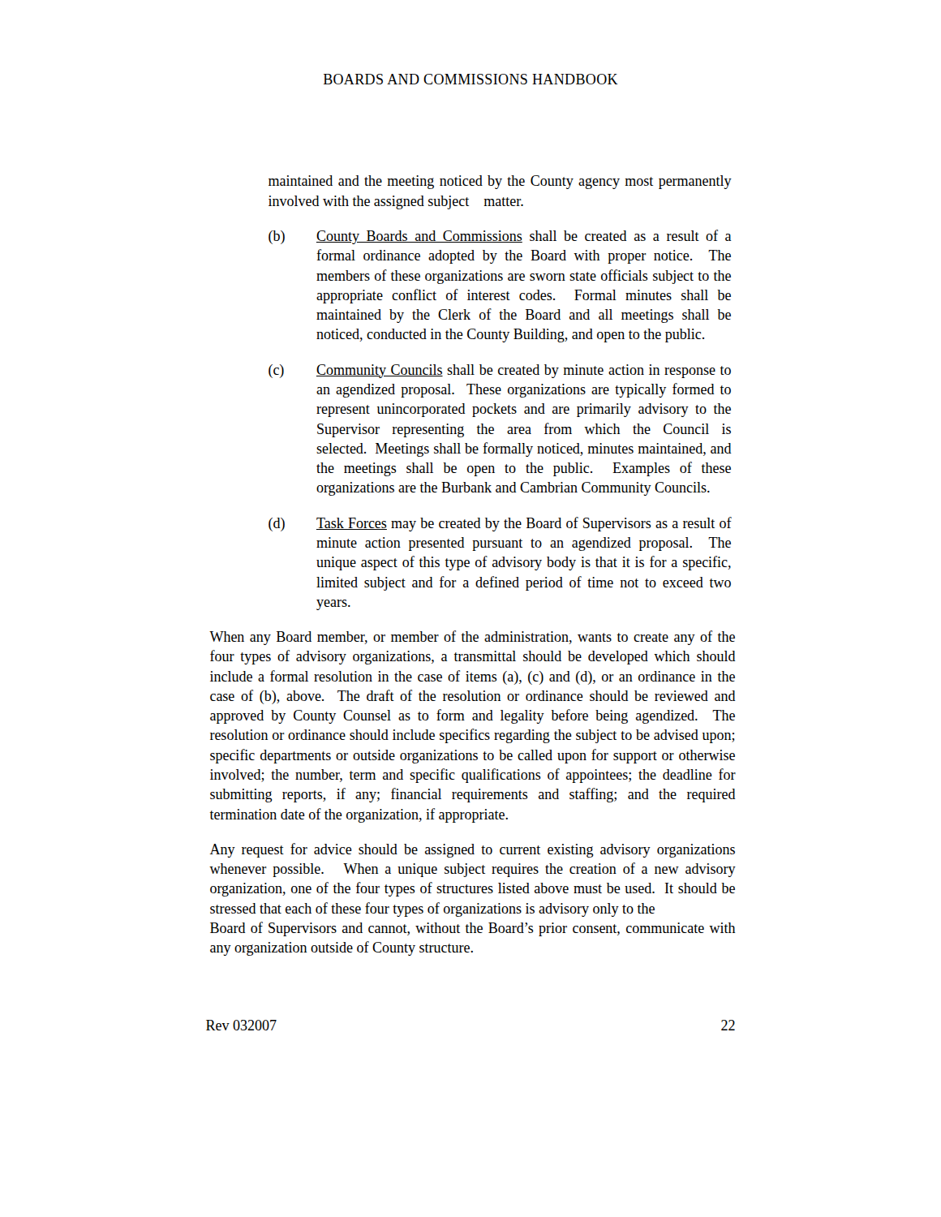BOARDS AND COMMISSIONS HANDBOOK
maintained and the meeting noticed by the County agency most permanently involved with the assigned subject matter.
(b)
County Boards and Commissions shall be created as a result of a formal ordinance adopted by the Board with proper notice. The members of these organizations are sworn state officials subject to the appropriate conflict of interest codes. Formal minutes shall be maintained by the Clerk of the Board and all meetings shall be noticed, conducted in the County Building, and open to the public.
(c)
Community Councils shall be created by minute action in response to an agendized proposal. These organizations are typically formed to represent unincorporated pockets and are primarily advisory to the Supervisor representing the area from which the Council is selected. Meetings shall be formally noticed, minutes maintained, and the meetings shall be open to the public. Examples of these organizations are the Burbank and Cambrian Community Councils.
(d)
Task Forces may be created by the Board of Supervisors as a result of minute action presented pursuant to an agendized proposal. The unique aspect of this type of advisory body is that it is for a specific, limited subject and for a defined period of time not to exceed two years.
When any Board member, or member of the administration, wants to create any of the four types of advisory organizations, a transmittal should be developed which should include a formal resolution in the case of items (a), (c) and (d), or an ordinance in the case of (b), above. The draft of the resolution or ordinance should be reviewed and approved by County Counsel as to form and legality before being agendized. The resolution or ordinance should include specifics regarding the subject to be advised upon; specific departments or outside organizations to be called upon for support or otherwise involved; the number, term and specific qualifications of appointees; the deadline for submitting reports, if any; financial requirements and staffing; and the required termination date of the organization, if appropriate.
Any request for advice should be assigned to current existing advisory organizations whenever possible. When a unique subject requires the creation of a new advisory organization, one of the four types of structures listed above must be used. It should be stressed that each of these four types of organizations is advisory only to the
Board of Supervisors and cannot, without the Board’s prior consent, communicate with any organization outside of County structure.
Rev 032007
22